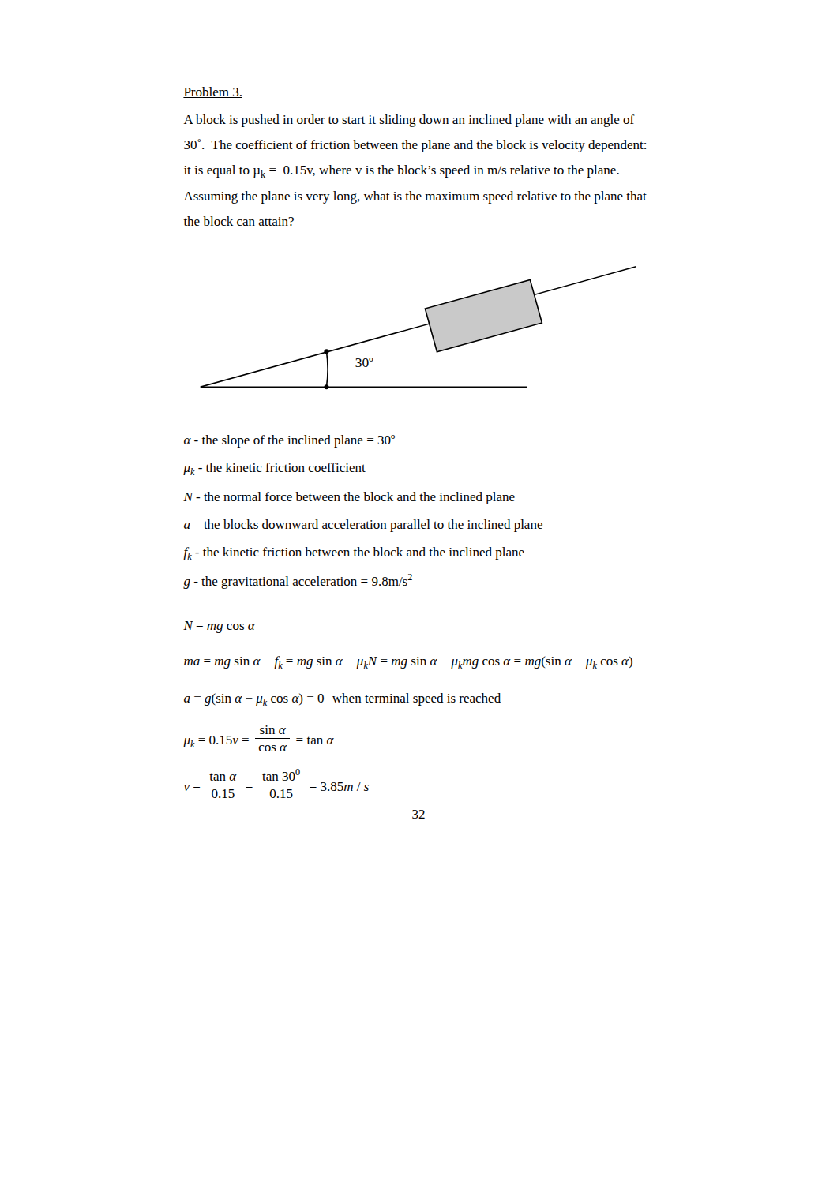Problem 3.
A block is pushed in order to start it sliding down an inclined plane with an angle of 30˚. The coefficient of friction between the plane and the block is velocity dependent: it is equal to µk = 0.15v, where v is the block’s speed in m/s relative to the plane. Assuming the plane is very long, what is the maximum speed relative to the plane that the block can attain?
30º
α
- the slope of the inclined plane = 30º
μk
- the kinetic friction coefficient
N
- the normal force between the block and the inclined plane
a
– the blocks downward acceleration parallel to the inclined plane
fk
- the kinetic friction between the block and the inclined plane
g
- the gravitational acceleration = 9.8m/s2
N = mg cos α
ma = mg sin α − fk = mg sin α − μkN = mg sin α − μkmg cos α = mg(sin α − μk cos α)
a = g(sin α − μk cos α) = 0 when terminal speed is reached
μk = 0.15 v = sin α cos α = tan α
v = tan α 0.15 = tan 300 0.15 = 3.85 m / s
32